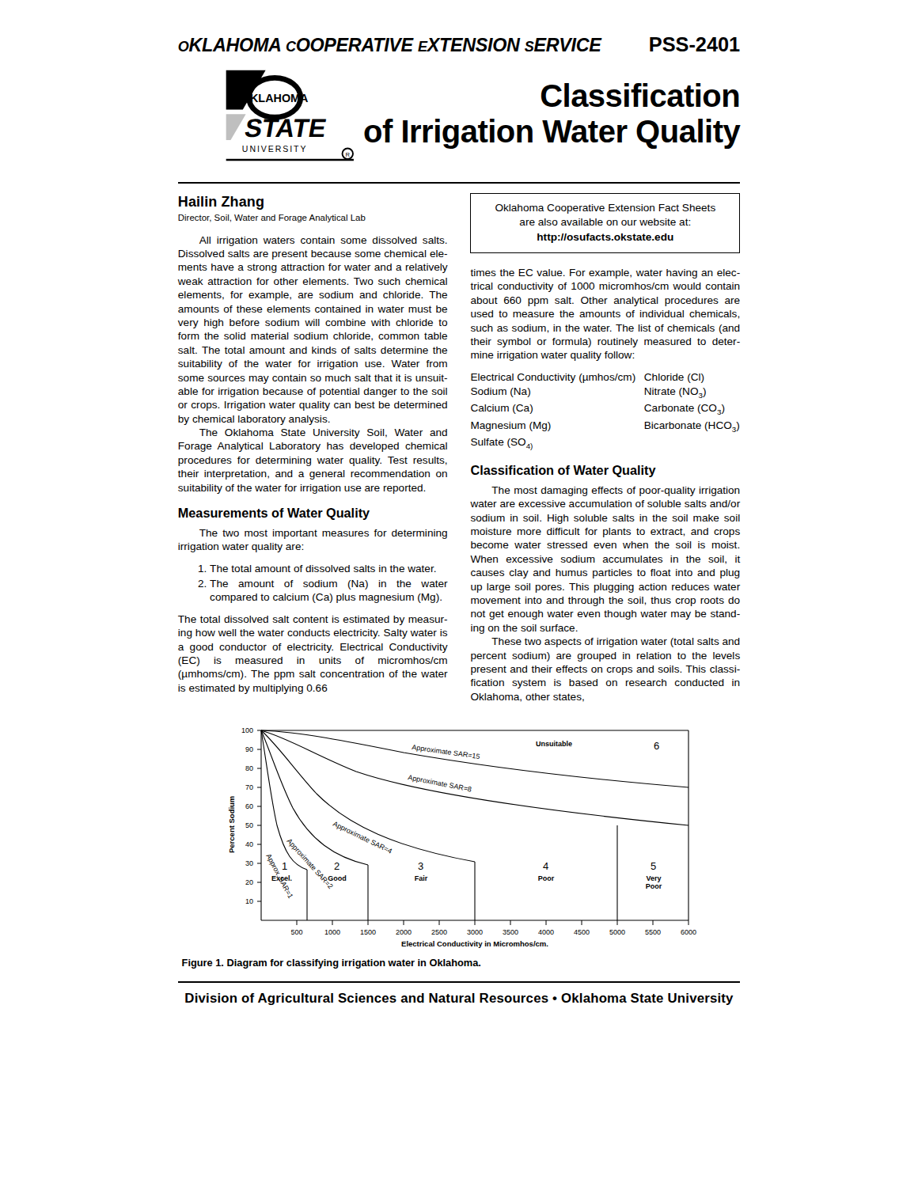OKLAHOMA COOPERATIVE EXTENSION SERVICE
PSS-2401
OKLAHOMA STATE UNIVERSITY R
Classification
of Irrigation Water Quality
Hailin Zhang
Director, Soil, Water and Forage Analytical Lab
All irrigation waters contain some dissolved salts. Dissolved salts are present because some chemical elements have a strong attraction for water and a relatively weak attraction for other elements. Two such chemical elements, for example, are sodium and chloride. The amounts of these elements contained in water must be very high before sodium will combine with chloride to form the solid material sodium chloride, common table salt. The total amount and kinds of salts determine the suitability of the water for irrigation use. Water from some sources may contain so much salt that it is unsuitable for irrigation because of potential danger to the soil or crops. Irrigation water quality can best be determined by chemical laboratory analysis.
The Oklahoma State University Soil, Water and Forage Analytical Laboratory has developed chemical procedures for determining water quality. Test results, their interpretation, and a general recommendation on suitability of the water for irrigation use are reported.
Measurements of Water Quality
The two most important measures for determining irrigation water quality are:
The total amount of dissolved salts in the water.
The amount of sodium (Na) in the water compared to calcium (Ca) plus magnesium (Mg).
The total dissolved salt content is estimated by measuring how well the water conducts electricity. Salty water is a good conductor of electricity. Electrical Conductivity (EC) is measured in units of micromhos/cm (µmhoms/cm). The ppm salt concentration of the water is estimated by multiplying 0.66
Oklahoma Cooperative Extension Fact Sheets
are also available on our website at:
http://osufacts.okstate.edu
times the EC value. For example, water having an electrical conductivity of 1000 micromhos/cm would contain about 660 ppm salt. Other analytical procedures are used to measure the amounts of individual chemicals, such as sodium, in the water. The list of chemicals (and their symbol or formula) routinely measured to determine irrigation water quality follow:
| Electrical Conductivity (µmhos/cm) | Chloride (Cl) |
| Sodium (Na) | Nitrate (NO 3 ) |
| Calcium (Ca) | Carbonate (CO 3 ) |
| Magnesium (Mg) | Bicarbonate (HCO 3 ) |
| Sulfate (SO 4) | |
Classification of Water Quality
The most damaging effects of poor-quality irrigation water are excessive accumulation of soluble salts and/or sodium in soil. High soluble salts in the soil make soil moisture more difficult for plants to extract, and crops become water stressed even when the soil is moist. When excessive sodium accumulates in the soil, it causes clay and humus particles to float into and plug up large soil pores. This plugging action reduces water movement into and through the soil, thus crop roots do not get enough water even though water may be standing on the soil surface.
These two aspects of irrigation water (total salts and percent sodium) are grouped in relation to the levels present and their effects on crops and soils. This classification system is based on research conducted in Oklahoma, other states,
100 90 80 70 60 50 40 30 20 10 Percent Sodium 500 1000 1500 2000 2500 3000 3500 4000 4500 5000 5500 6000 Electrical Conductivity in Micromhos/cm. Approximate SAR=15 Approximate SAR=8 Approximate SAR=4 Approximate SAR=2 Approx. SAR=1 1 Excel. 2 Good 3 Fair 4 Poor 5 Very Poor 6 Unsuitable
Figure 1. Diagram for classifying irrigation water in Oklahoma.
Division of Agricultural Sciences and Natural Resources • Oklahoma State University